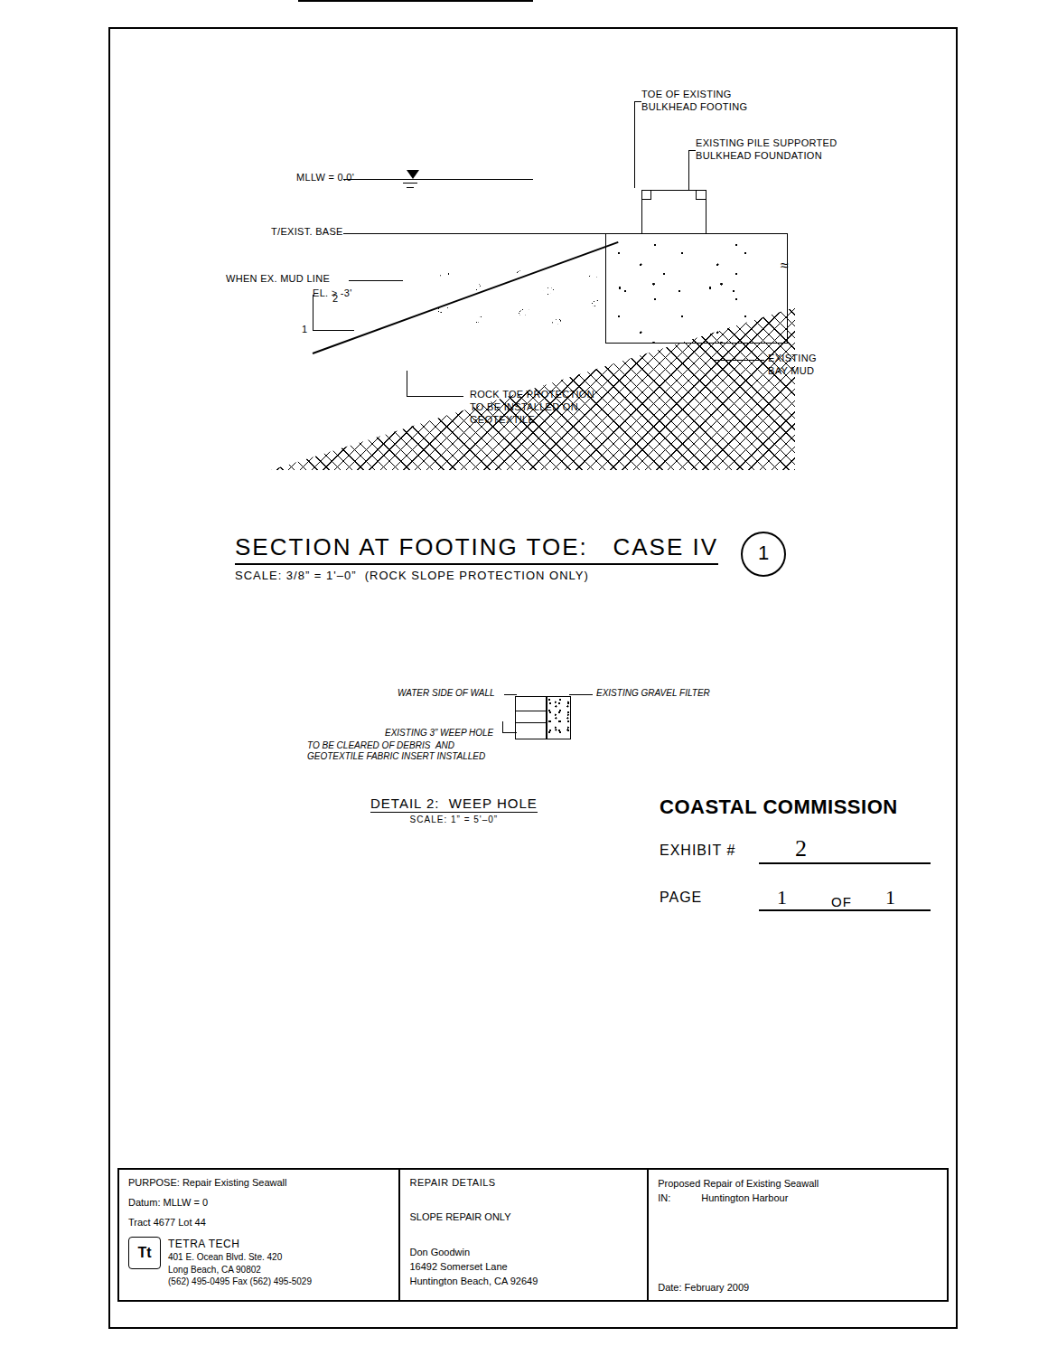TOE OF EXISTING
BULKHEAD FOOTING
EXISTING PILE SUPPORTED
BULKHEAD FOUNDATION
MLLW = 0.0'
T/EXIST. BASE
WHEN EX. MUD LINE
EL. > -3'
2
1
≈
EXISTING
BAY MUD
ROCK TOE PROTECTION
TO BE INSTALLED ON
GEOTEXTILE
SECTION AT FOOTING TOE: CASE IV
SCALE: 3/8” = 1'–0” (ROCK SLOPE PROTECTION ONLY)
1
WATER SIDE OF WALL
EXISTING GRAVEL FILTER
EXISTING 3” WEEP HOLE
TO BE CLEARED OF DEBRIS AND
GEOTEXTILE FABRIC INSERT INSTALLED
DETAIL 2: WEEP HOLE
SCALE: 1” = 5'–0”
COASTAL COMMISSION
EXHIBIT # 2
PAGE 1 OF 1
PURPOSE: Repair Existing Seawall
Datum: MLLW = 0
Tract 4677 Lot 44
Tt
TETRA TECH
401 E. Ocean Blvd. Ste. 420
Long Beach, CA 90802
(562) 495-0495 Fax (562) 495-5029
REPAIR DETAILS
SLOPE REPAIR ONLY
Don Goodwin
16492 Somerset Lane
Huntington Beach, CA 92649
Proposed Repair of Existing Seawall
IN: Huntington Harbour
Date: February 2009